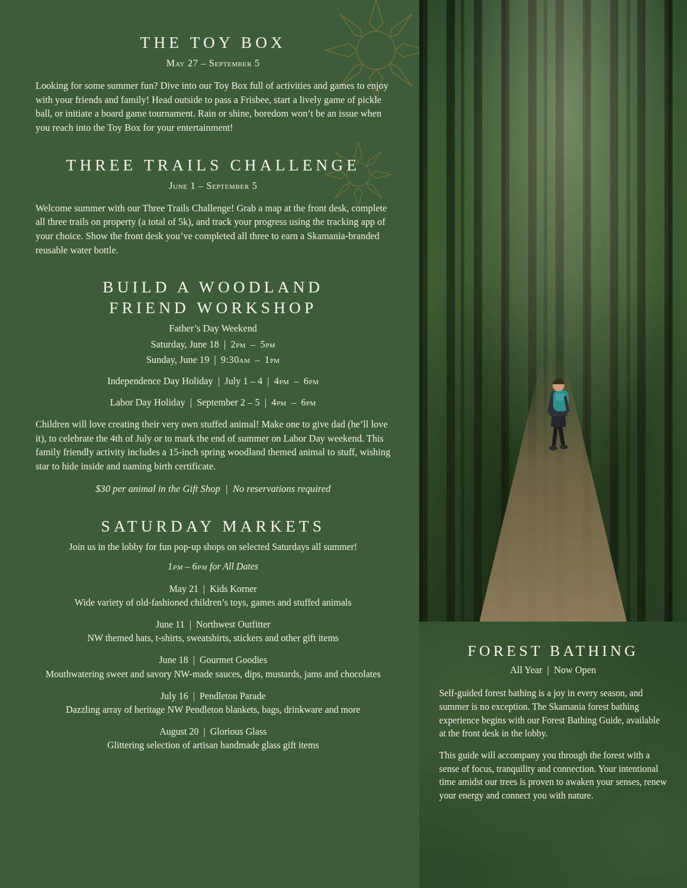The Toy Box
May 27 – September 5
Looking for some summer fun? Dive into our Toy Box full of activities and games to enjoy with your friends and family! Head outside to pass a Frisbee, start a lively game of pickle ball, or initiate a board game tournament. Rain or shine, boredom won’t be an issue when you reach into the Toy Box for your entertainment!
Three Trails Challenge
June 1 – September 5
Welcome summer with our Three Trails Challenge! Grab a map at the front desk, complete all three trails on property (a total of 5k), and track your progress using the tracking app of your choice. Show the front desk you’ve completed all three to earn a Skamania-branded reusable water bottle.
Build a Woodland
Friend Workshop
Father’s Day Weekend
Saturday, June 18 | 2pm – 5pm
Sunday, June 19 | 9:30am – 1pm
Independence Day Holiday | July 1 – 4 | 4pm – 6pm
Labor Day Holiday | September 2 – 5 | 4pm – 6pm
Children will love creating their very own stuffed animal! Make one to give dad (he’ll love it), to celebrate the 4th of July or to mark the end of summer on Labor Day weekend. This family friendly activity includes a 15-inch spring woodland themed animal to stuff, wishing star to hide inside and naming birth certificate.
$30 per animal in the Gift Shop | No reservations required
Saturday Markets
Join us in the lobby for fun pop-up shops on selected Saturdays all summer!
1pm – 6pm for All Dates
May 21 | Kids Korner Wide variety of old-fashioned children’s toys, games and stuffed animals
June 11 | Northwest Outfitter NW themed hats, t-shirts, sweatshirts, stickers and other gift items
June 18 | Gourmet Goodies Mouthwatering sweet and savory NW-made sauces, dips, mustards, jams and chocolates
July 16 | Pendleton Parade Dazzling array of heritage NW Pendleton blankets, bags, drinkware and more
August 20 | Glorious Glass Glittering selection of artisan handmade glass gift items
Forest Bathing
All Year | Now Open
Self-guided forest bathing is a joy in every season, and summer is no exception. The Skamania forest bathing experience begins with our Forest Bathing Guide, available at the front desk in the lobby.
This guide will accompany you through the forest with a sense of focus, tranquility and connection. Your intentional time amidst our trees is proven to awaken your senses, renew your energy and connect you with nature.